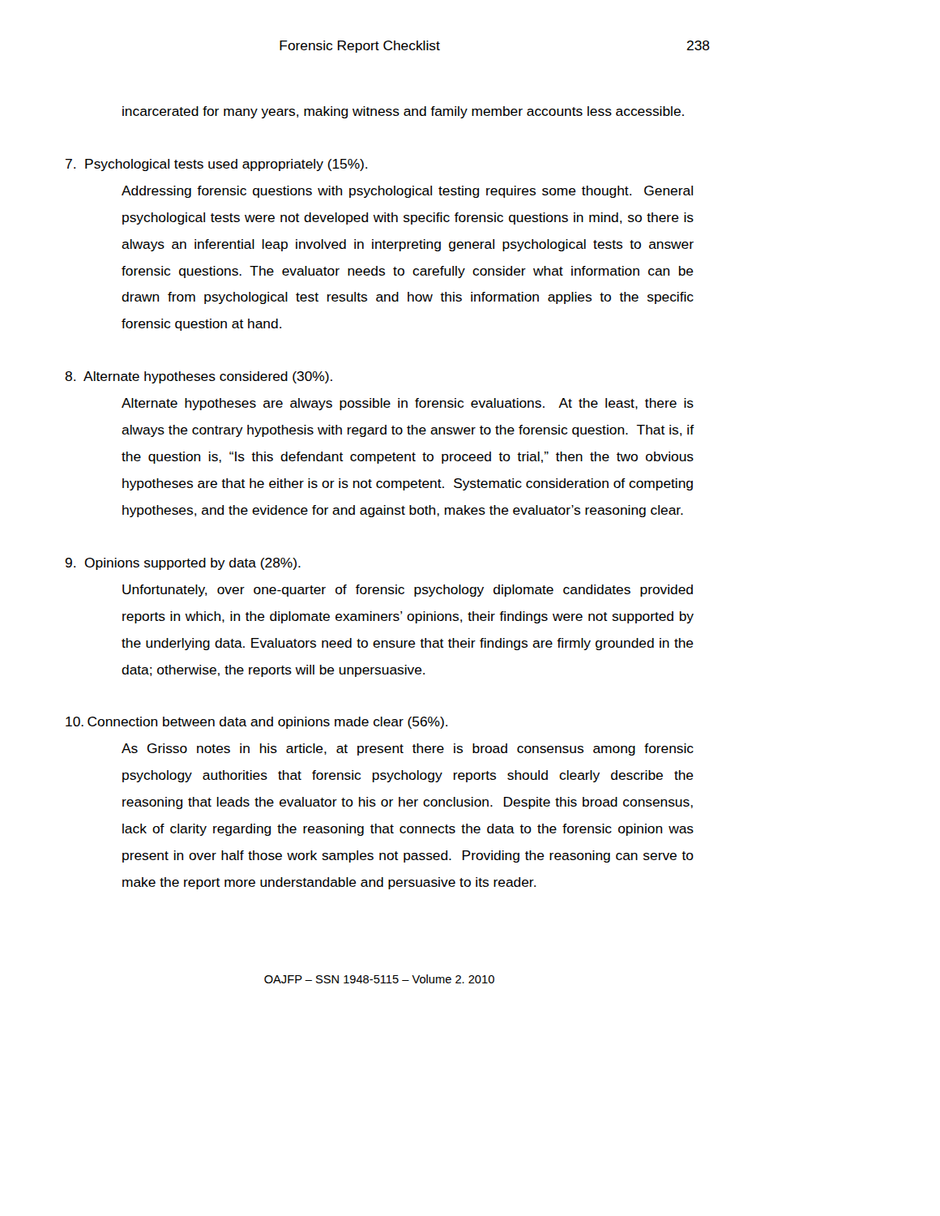Forensic Report Checklist
238
incarcerated for many years, making witness and family member accounts less accessible.
7. Psychological tests used appropriately (15%).
Addressing forensic questions with psychological testing requires some thought. General psychological tests were not developed with specific forensic questions in mind, so there is always an inferential leap involved in interpreting general psychological tests to answer forensic questions. The evaluator needs to carefully consider what information can be drawn from psychological test results and how this information applies to the specific forensic question at hand.
8. Alternate hypotheses considered (30%).
Alternate hypotheses are always possible in forensic evaluations. At the least, there is always the contrary hypothesis with regard to the answer to the forensic question. That is, if the question is, “Is this defendant competent to proceed to trial,” then the two obvious hypotheses are that he either is or is not competent. Systematic consideration of competing hypotheses, and the evidence for and against both, makes the evaluator’s reasoning clear.
9. Opinions supported by data (28%).
Unfortunately, over one-quarter of forensic psychology diplomate candidates provided reports in which, in the diplomate examiners’ opinions, their findings were not supported by the underlying data. Evaluators need to ensure that their findings are firmly grounded in the data; otherwise, the reports will be unpersuasive.
10. Connection between data and opinions made clear (56%).
As Grisso notes in his article, at present there is broad consensus among forensic psychology authorities that forensic psychology reports should clearly describe the reasoning that leads the evaluator to his or her conclusion. Despite this broad consensus, lack of clarity regarding the reasoning that connects the data to the forensic opinion was present in over half those work samples not passed. Providing the reasoning can serve to make the report more understandable and persuasive to its reader.
OAJFP – SSN 1948-5115 – Volume 2. 2010